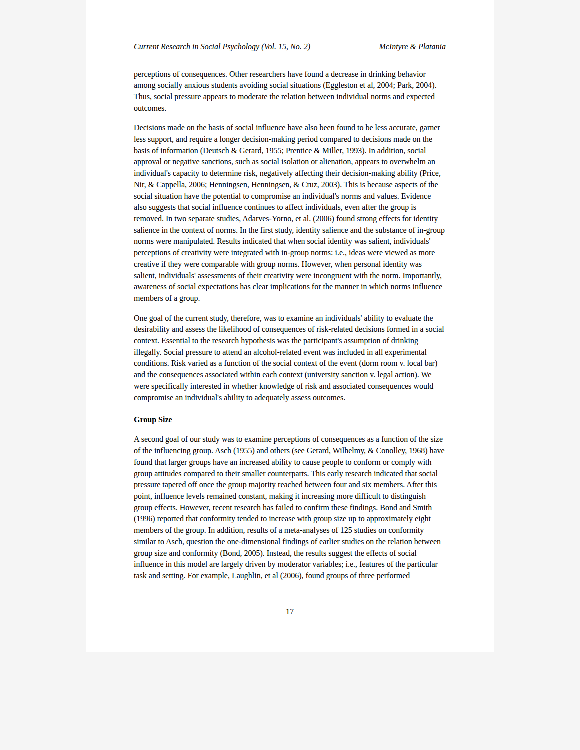Current Research in Social Psychology (Vol. 15, No. 2) McIntyre & Platania
perceptions of consequences. Other researchers have found a decrease in drinking behavior among socially anxious students avoiding social situations (Eggleston et al, 2004; Park, 2004). Thus, social pressure appears to moderate the relation between individual norms and expected outcomes.
Decisions made on the basis of social influence have also been found to be less accurate, garner less support, and require a longer decision-making period compared to decisions made on the basis of information (Deutsch & Gerard, 1955; Prentice & Miller, 1993). In addition, social approval or negative sanctions, such as social isolation or alienation, appears to overwhelm an individual's capacity to determine risk, negatively affecting their decision-making ability (Price, Nir, & Cappella, 2006; Henningsen, Henningsen, & Cruz, 2003). This is because aspects of the social situation have the potential to compromise an individual's norms and values. Evidence also suggests that social influence continues to affect individuals, even after the group is removed. In two separate studies, Adarves-Yorno, et al. (2006) found strong effects for identity salience in the context of norms. In the first study, identity salience and the substance of in-group norms were manipulated. Results indicated that when social identity was salient, individuals' perceptions of creativity were integrated with in-group norms: i.e., ideas were viewed as more creative if they were comparable with group norms. However, when personal identity was salient, individuals' assessments of their creativity were incongruent with the norm. Importantly, awareness of social expectations has clear implications for the manner in which norms influence members of a group.
One goal of the current study, therefore, was to examine an individuals' ability to evaluate the desirability and assess the likelihood of consequences of risk-related decisions formed in a social context. Essential to the research hypothesis was the participant's assumption of drinking illegally. Social pressure to attend an alcohol-related event was included in all experimental conditions. Risk varied as a function of the social context of the event (dorm room v. local bar) and the consequences associated within each context (university sanction v. legal action). We were specifically interested in whether knowledge of risk and associated consequences would compromise an individual's ability to adequately assess outcomes.
Group Size
A second goal of our study was to examine perceptions of consequences as a function of the size of the influencing group. Asch (1955) and others (see Gerard, Wilhelmy, & Conolley, 1968) have found that larger groups have an increased ability to cause people to conform or comply with group attitudes compared to their smaller counterparts. This early research indicated that social pressure tapered off once the group majority reached between four and six members. After this point, influence levels remained constant, making it increasing more difficult to distinguish group effects. However, recent research has failed to confirm these findings. Bond and Smith (1996) reported that conformity tended to increase with group size up to approximately eight members of the group. In addition, results of a meta-analyses of 125 studies on conformity similar to Asch, question the one-dimensional findings of earlier studies on the relation between group size and conformity (Bond, 2005). Instead, the results suggest the effects of social influence in this model are largely driven by moderator variables; i.e., features of the particular task and setting. For example, Laughlin, et al (2006), found groups of three performed
17